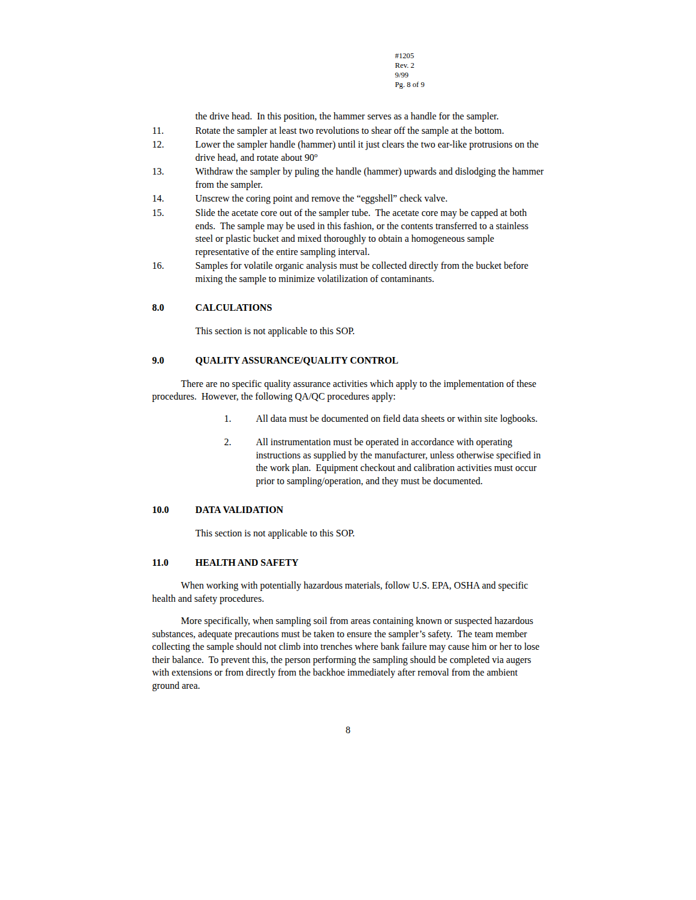#1205
Rev. 2
9/99
Pg. 8 of 9
the drive head. In this position, the hammer serves as a handle for the sampler.
11. Rotate the sampler at least two revolutions to shear off the sample at the bottom.
12. Lower the sampler handle (hammer) until it just clears the two ear-like protrusions on the drive head, and rotate about 90o
13. Withdraw the sampler by puling the handle (hammer) upwards and dislodging the hammer from the sampler.
14. Unscrew the coring point and remove the “eggshell” check valve.
15. Slide the acetate core out of the sampler tube. The acetate core may be capped at both ends. The sample may be used in this fashion, or the contents transferred to a stainless steel or plastic bucket and mixed thoroughly to obtain a homogeneous sample representative of the entire sampling interval.
16. Samples for volatile organic analysis must be collected directly from the bucket before mixing the sample to minimize volatilization of contaminants.
8.0 Calculations
This section is not applicable to this SOP.
9.0 Quality Assurance/Quality Control
There are no specific quality assurance activities which apply to the implementation of these procedures. However, the following QA/QC procedures apply:
1. All data must be documented on field data sheets or within site logbooks.
2. All instrumentation must be operated in accordance with operating instructions as supplied by the manufacturer, unless otherwise specified in the work plan. Equipment checkout and calibration activities must occur prior to sampling/operation, and they must be documented.
10.0 Data Validation
This section is not applicable to this SOP.
11.0 Health and Safety
When working with potentially hazardous materials, follow U.S. EPA, OSHA and specific health and safety procedures.
More specifically, when sampling soil from areas containing known or suspected hazardous substances, adequate precautions must be taken to ensure the sampler’s safety. The team member collecting the sample should not climb into trenches where bank failure may cause him or her to lose their balance. To prevent this, the person performing the sampling should be completed via augers with extensions or from directly from the backhoe immediately after removal from the ambient ground area.
8